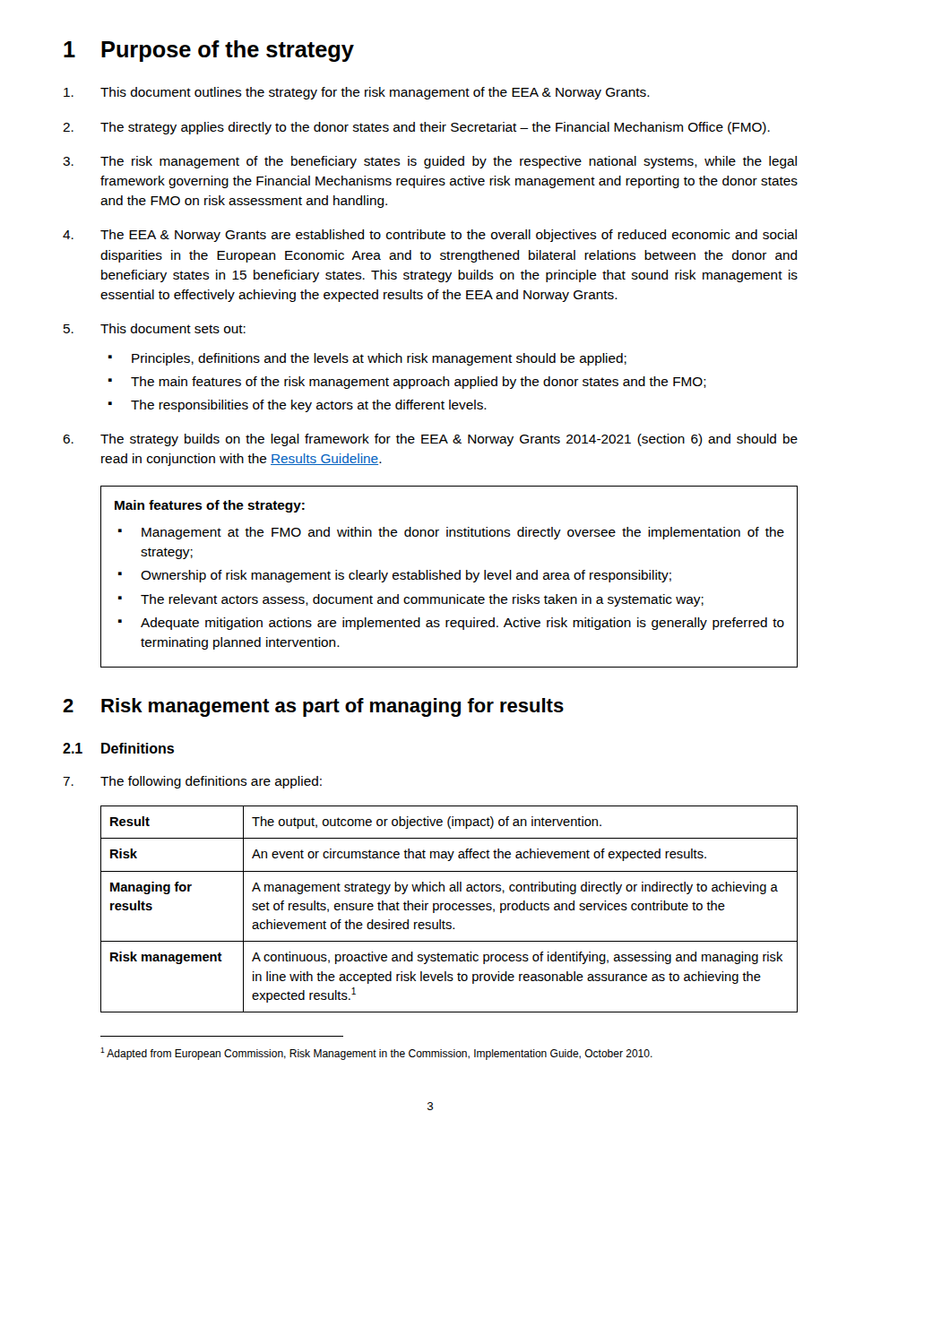1 Purpose of the strategy
This document outlines the strategy for the risk management of the EEA & Norway Grants.
The strategy applies directly to the donor states and their Secretariat – the Financial Mechanism Office (FMO).
The risk management of the beneficiary states is guided by the respective national systems, while the legal framework governing the Financial Mechanisms requires active risk management and reporting to the donor states and the FMO on risk assessment and handling.
The EEA & Norway Grants are established to contribute to the overall objectives of reduced economic and social disparities in the European Economic Area and to strengthened bilateral relations between the donor and beneficiary states in 15 beneficiary states. This strategy builds on the principle that sound risk management is essential to effectively achieving the expected results of the EEA and Norway Grants.
This document sets out:
Principles, definitions and the levels at which risk management should be applied;
The main features of the risk management approach applied by the donor states and the FMO;
The responsibilities of the key actors at the different levels.
The strategy builds on the legal framework for the EEA & Norway Grants 2014-2021 (section 6) and should be read in conjunction with the Results Guideline.
Main features of the strategy:
Management at the FMO and within the donor institutions directly oversee the implementation of the strategy;
Ownership of risk management is clearly established by level and area of responsibility;
The relevant actors assess, document and communicate the risks taken in a systematic way;
Adequate mitigation actions are implemented as required. Active risk mitigation is generally preferred to terminating planned intervention.
2 Risk management as part of managing for results
2.1 Definitions
The following definitions are applied:
| Result | The output, outcome or objective (impact) of an intervention. |
| Risk | An event or circumstance that may affect the achievement of expected results. |
| Managing for results | A management strategy by which all actors, contributing directly or indirectly to achieving a set of results, ensure that their processes, products and services contribute to the achievement of the desired results. |
| Risk management | A continuous, proactive and systematic process of identifying, assessing and managing risk in line with the accepted risk levels to provide reasonable assurance as to achieving the expected results. 1 |
1 Adapted from European Commission, Risk Management in the Commission, Implementation Guide, October 2010.
3